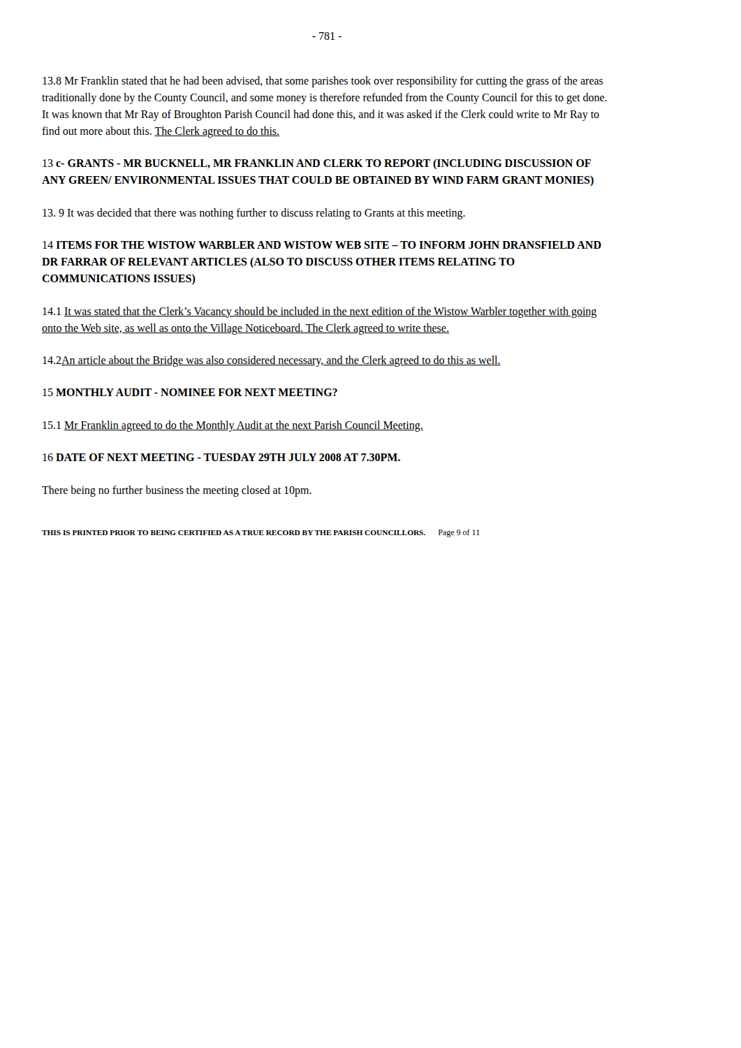- 781 -
13.8 Mr Franklin stated that he had been advised, that some parishes took over responsibility for cutting the grass of the areas traditionally done by the County Council, and some money is therefore refunded from the County Council for this to get done. It was known that Mr Ray of Broughton Parish Council had done this, and it was asked if the Clerk could write to Mr Ray to find out more about this. The Clerk agreed to do this.
13 c- GRANTS - MR BUCKNELL, MR FRANKLIN AND CLERK TO REPORT (INCLUDING DISCUSSION OF ANY GREEN/ ENVIRONMENTAL ISSUES THAT COULD BE OBTAINED BY WIND FARM GRANT MONIES)
13. 9 It was decided that there was nothing further to discuss relating to Grants at this meeting.
14 ITEMS FOR THE WISTOW WARBLER AND WISTOW WEB SITE – TO INFORM JOHN DRANSFIELD AND DR FARRAR OF RELEVANT ARTICLES (ALSO TO DISCUSS OTHER ITEMS RELATING TO COMMUNICATIONS ISSUES)
14.1 It was stated that the Clerk’s Vacancy should be included in the next edition of the Wistow Warbler together with going onto the Web site, as well as onto the Village Noticeboard. The Clerk agreed to write these.
14.2An article about the Bridge was also considered necessary, and the Clerk agreed to do this as well.
15 MONTHLY AUDIT - NOMINEE FOR NEXT MEETING?
15.1 Mr Franklin agreed to do the Monthly Audit at the next Parish Council Meeting.
16 DATE OF NEXT MEETING - TUESDAY 29TH JULY 2008 AT 7.30PM.
There being no further business the meeting closed at 10pm.
THIS IS PRINTED PRIOR TO BEING CERTIFIED AS A TRUE RECORD BY THE PARISH COUNCILLORS.Page 9 of 11